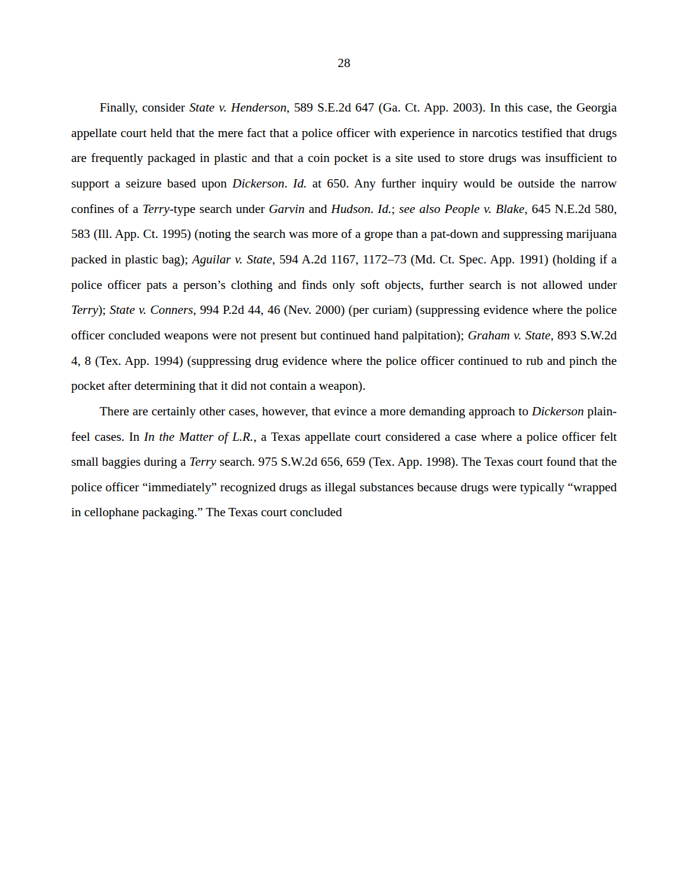28
Finally, consider State v. Henderson, 589 S.E.2d 647 (Ga. Ct. App. 2003). In this case, the Georgia appellate court held that the mere fact that a police officer with experience in narcotics testified that drugs are frequently packaged in plastic and that a coin pocket is a site used to store drugs was insufficient to support a seizure based upon Dickerson. Id. at 650. Any further inquiry would be outside the narrow confines of a Terry-type search under Garvin and Hudson. Id.; see also People v. Blake, 645 N.E.2d 580, 583 (Ill. App. Ct. 1995) (noting the search was more of a grope than a pat-down and suppressing marijuana packed in plastic bag); Aguilar v. State, 594 A.2d 1167, 1172–73 (Md. Ct. Spec. App. 1991) (holding if a police officer pats a person’s clothing and finds only soft objects, further search is not allowed under Terry); State v. Conners, 994 P.2d 44, 46 (Nev. 2000) (per curiam) (suppressing evidence where the police officer concluded weapons were not present but continued hand palpitation); Graham v. State, 893 S.W.2d 4, 8 (Tex. App. 1994) (suppressing drug evidence where the police officer continued to rub and pinch the pocket after determining that it did not contain a weapon).
There are certainly other cases, however, that evince a more demanding approach to Dickerson plain-feel cases. In In the Matter of L.R., a Texas appellate court considered a case where a police officer felt small baggies during a Terry search. 975 S.W.2d 656, 659 (Tex. App. 1998). The Texas court found that the police officer “immediately” recognized drugs as illegal substances because drugs were typically “wrapped in cellophane packaging.” The Texas court concluded